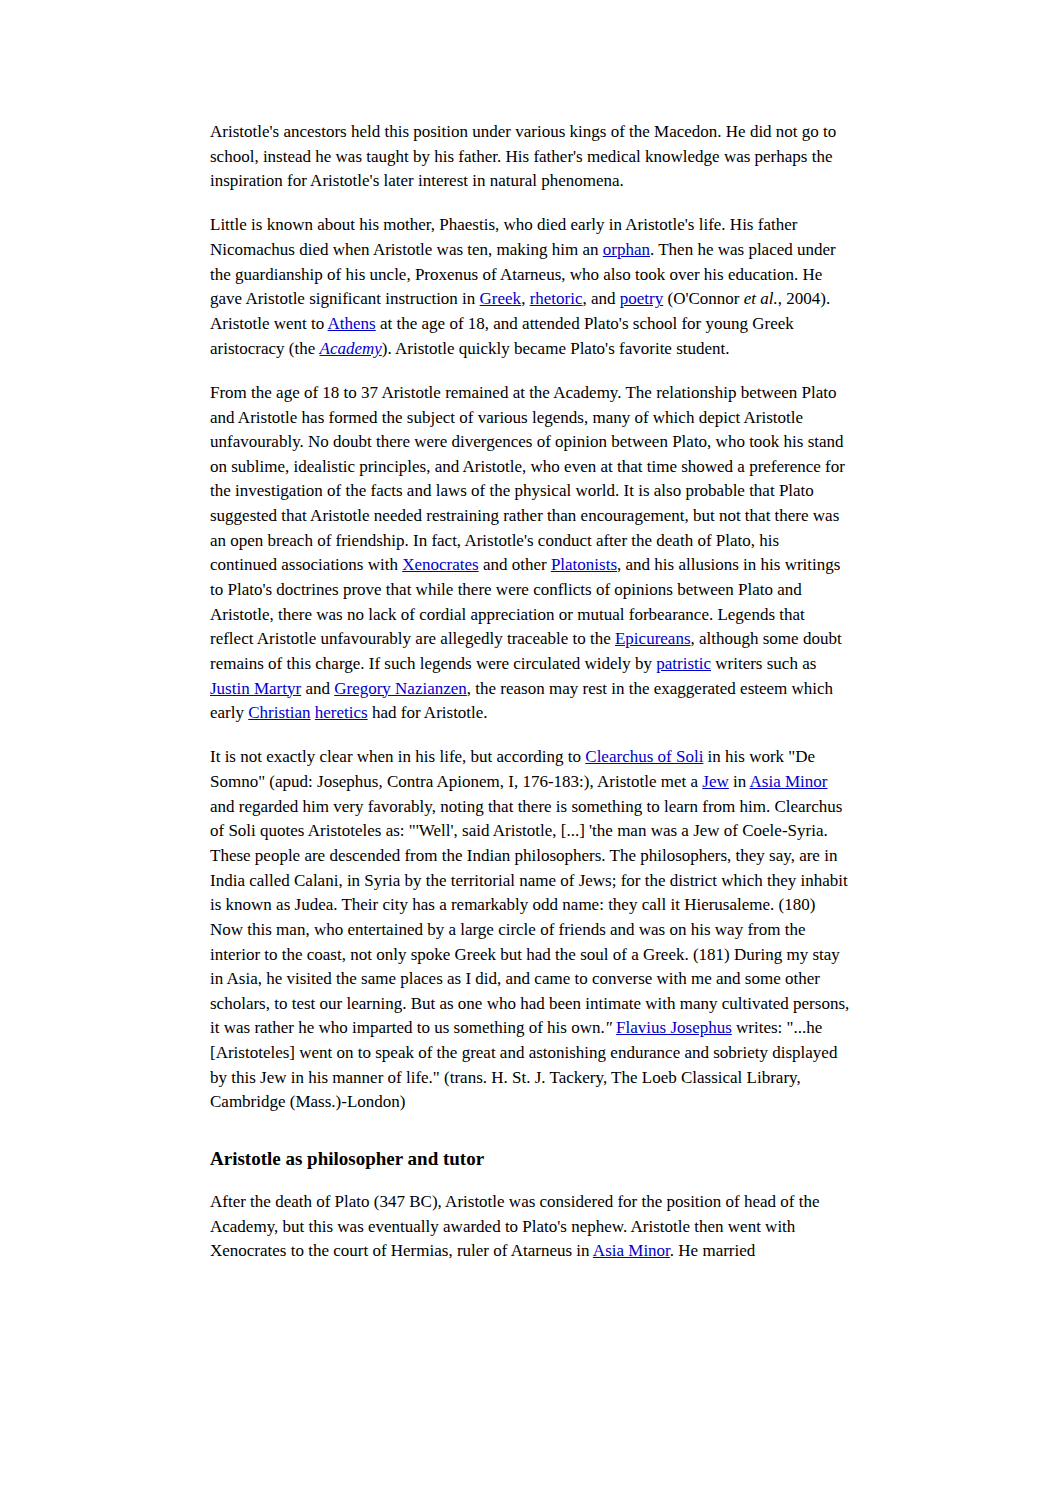Aristotle's ancestors held this position under various kings of the Macedon. He did not go to school, instead he was taught by his father. His father's medical knowledge was perhaps the inspiration for Aristotle's later interest in natural phenomena.
Little is known about his mother, Phaestis, who died early in Aristotle's life. His father Nicomachus died when Aristotle was ten, making him an orphan. Then he was placed under the guardianship of his uncle, Proxenus of Atarneus, who also took over his education. He gave Aristotle significant instruction in Greek, rhetoric, and poetry (O'Connor et al., 2004). Aristotle went to Athens at the age of 18, and attended Plato's school for young Greek aristocracy (the Academy). Aristotle quickly became Plato's favorite student.
From the age of 18 to 37 Aristotle remained at the Academy. The relationship between Plato and Aristotle has formed the subject of various legends, many of which depict Aristotle unfavourably. No doubt there were divergences of opinion between Plato, who took his stand on sublime, idealistic principles, and Aristotle, who even at that time showed a preference for the investigation of the facts and laws of the physical world. It is also probable that Plato suggested that Aristotle needed restraining rather than encouragement, but not that there was an open breach of friendship. In fact, Aristotle's conduct after the death of Plato, his continued associations with Xenocrates and other Platonists, and his allusions in his writings to Plato's doctrines prove that while there were conflicts of opinions between Plato and Aristotle, there was no lack of cordial appreciation or mutual forbearance. Legends that reflect Aristotle unfavourably are allegedly traceable to the Epicureans, although some doubt remains of this charge. If such legends were circulated widely by patristic writers such as Justin Martyr and Gregory Nazianzen, the reason may rest in the exaggerated esteem which early Christian heretics had for Aristotle.
It is not exactly clear when in his life, but according to Clearchus of Soli in his work "De Somno" (apud: Josephus, Contra Apionem, I, 176-183:), Aristotle met a Jew in Asia Minor and regarded him very favorably, noting that there is something to learn from him. Clearchus of Soli quotes Aristoteles as: "'Well', said Aristotle, [...] 'the man was a Jew of Coele-Syria. These people are descended from the Indian philosophers. The philosophers, they say, are in India called Calani, in Syria by the territorial name of Jews; for the district which they inhabit is known as Judea. Their city has a remarkably odd name: they call it Hierusaleme. (180) Now this man, who entertained by a large circle of friends and was on his way from the interior to the coast, not only spoke Greek but had the soul of a Greek. (181) During my stay in Asia, he visited the same places as I did, and came to converse with me and some other scholars, to test our learning. But as one who had been intimate with many cultivated persons, it was rather he who imparted to us something of his own." Flavius Josephus writes: "...he [Aristoteles] went on to speak of the great and astonishing endurance and sobriety displayed by this Jew in his manner of life." (trans. H. St. J. Tackery, The Loeb Classical Library, Cambridge (Mass.)-London)
Aristotle as philosopher and tutor
After the death of Plato (347 BC), Aristotle was considered for the position of head of the Academy, but this was eventually awarded to Plato's nephew. Aristotle then went with Xenocrates to the court of Hermias, ruler of Atarneus in Asia Minor. He married